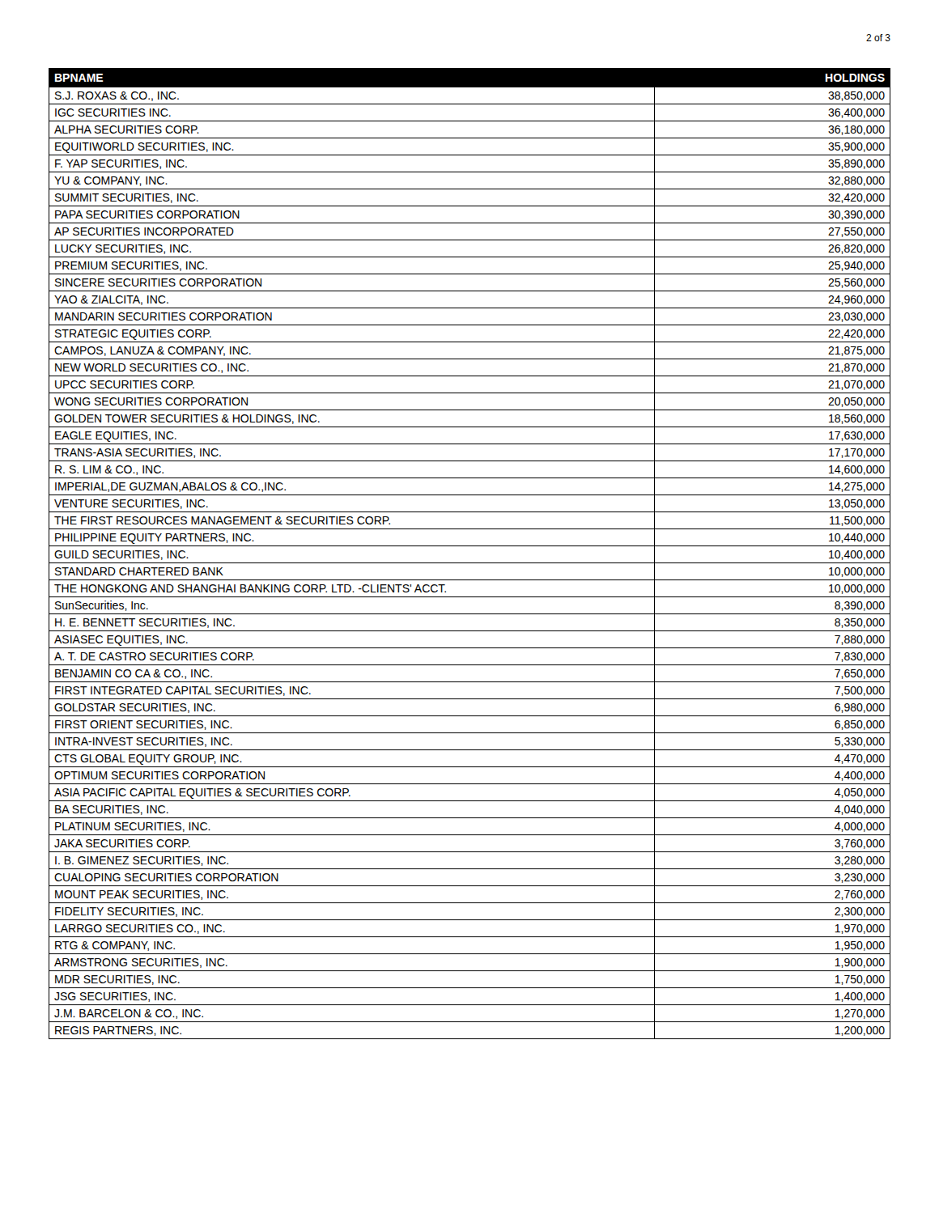2 of 3
| BPNAME | HOLDINGS |
| --- | --- |
| S.J. ROXAS & CO., INC. | 38,850,000 |
| IGC SECURITIES INC. | 36,400,000 |
| ALPHA SECURITIES CORP. | 36,180,000 |
| EQUITIWORLD SECURITIES, INC. | 35,900,000 |
| F. YAP SECURITIES, INC. | 35,890,000 |
| YU & COMPANY, INC. | 32,880,000 |
| SUMMIT SECURITIES, INC. | 32,420,000 |
| PAPA SECURITIES CORPORATION | 30,390,000 |
| AP SECURITIES INCORPORATED | 27,550,000 |
| LUCKY SECURITIES, INC. | 26,820,000 |
| PREMIUM SECURITIES, INC. | 25,940,000 |
| SINCERE SECURITIES CORPORATION | 25,560,000 |
| YAO & ZIALCITA, INC. | 24,960,000 |
| MANDARIN SECURITIES CORPORATION | 23,030,000 |
| STRATEGIC EQUITIES CORP. | 22,420,000 |
| CAMPOS, LANUZA & COMPANY, INC. | 21,875,000 |
| NEW WORLD SECURITIES CO., INC. | 21,870,000 |
| UPCC SECURITIES CORP. | 21,070,000 |
| WONG SECURITIES CORPORATION | 20,050,000 |
| GOLDEN TOWER SECURITIES & HOLDINGS, INC. | 18,560,000 |
| EAGLE EQUITIES, INC. | 17,630,000 |
| TRANS-ASIA SECURITIES, INC. | 17,170,000 |
| R. S. LIM & CO., INC. | 14,600,000 |
| IMPERIAL,DE GUZMAN,ABALOS & CO.,INC. | 14,275,000 |
| VENTURE SECURITIES, INC. | 13,050,000 |
| THE FIRST RESOURCES MANAGEMENT & SECURITIES CORP. | 11,500,000 |
| PHILIPPINE EQUITY PARTNERS, INC. | 10,440,000 |
| GUILD SECURITIES, INC. | 10,400,000 |
| STANDARD CHARTERED BANK | 10,000,000 |
| THE HONGKONG AND SHANGHAI BANKING CORP. LTD. -CLIENTS' ACCT. | 10,000,000 |
| SunSecurities, Inc. | 8,390,000 |
| H. E. BENNETT SECURITIES, INC. | 8,350,000 |
| ASIASEC EQUITIES, INC. | 7,880,000 |
| A. T. DE CASTRO SECURITIES CORP. | 7,830,000 |
| BENJAMIN CO CA & CO., INC. | 7,650,000 |
| FIRST INTEGRATED CAPITAL SECURITIES, INC. | 7,500,000 |
| GOLDSTAR SECURITIES, INC. | 6,980,000 |
| FIRST ORIENT SECURITIES, INC. | 6,850,000 |
| INTRA-INVEST SECURITIES, INC. | 5,330,000 |
| CTS GLOBAL EQUITY GROUP, INC. | 4,470,000 |
| OPTIMUM SECURITIES CORPORATION | 4,400,000 |
| ASIA PACIFIC CAPITAL EQUITIES & SECURITIES CORP. | 4,050,000 |
| BA SECURITIES, INC. | 4,040,000 |
| PLATINUM SECURITIES, INC. | 4,000,000 |
| JAKA SECURITIES CORP. | 3,760,000 |
| I. B. GIMENEZ SECURITIES, INC. | 3,280,000 |
| CUALOPING SECURITIES CORPORATION | 3,230,000 |
| MOUNT PEAK SECURITIES, INC. | 2,760,000 |
| FIDELITY SECURITIES, INC. | 2,300,000 |
| LARRGO SECURITIES CO., INC. | 1,970,000 |
| RTG & COMPANY, INC. | 1,950,000 |
| ARMSTRONG SECURITIES, INC. | 1,900,000 |
| MDR SECURITIES, INC. | 1,750,000 |
| JSG SECURITIES, INC. | 1,400,000 |
| J.M. BARCELON & CO., INC. | 1,270,000 |
| REGIS PARTNERS, INC. | 1,200,000 |